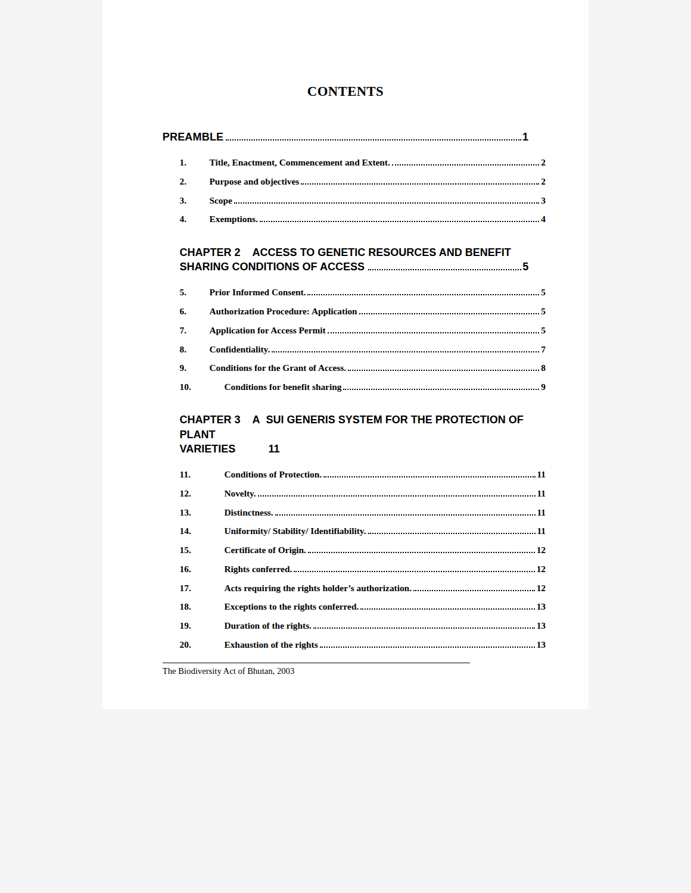CONTENTS
PREAMBLE 1
1. Title, Enactment, Commencement and Extent. 2
2. Purpose and objectives 2
3. Scope 3
4. Exemptions. 4
CHAPTER 2 ACCESS TO GENETIC RESOURCES AND BENEFIT SHARING CONDITIONS OF ACCESS 5
5. Prior Informed Consent. 5
6. Authorization Procedure: Application 5
7. Application for Access Permit 5
8. Confidentiality. 7
9. Conditions for the Grant of Access. 8
10. Conditions for benefit sharing 9
CHAPTER 3 A SUI GENERIS SYSTEM FOR THE PROTECTION OF PLANT VARIETIES11
11. Conditions of Protection. 11
12. Novelty. 11
13. Distinctness. 11
14. Uniformity/ Stability/ Identifiability. 11
15. Certificate of Origin. 12
16. Rights conferred. 12
17. Acts requiring the rights holder’s authorization. 12
18. Exceptions to the rights conferred. 13
19. Duration of the rights. 13
20. Exhaustion of the rights 13
The Biodiversity Act of Bhutan, 2003